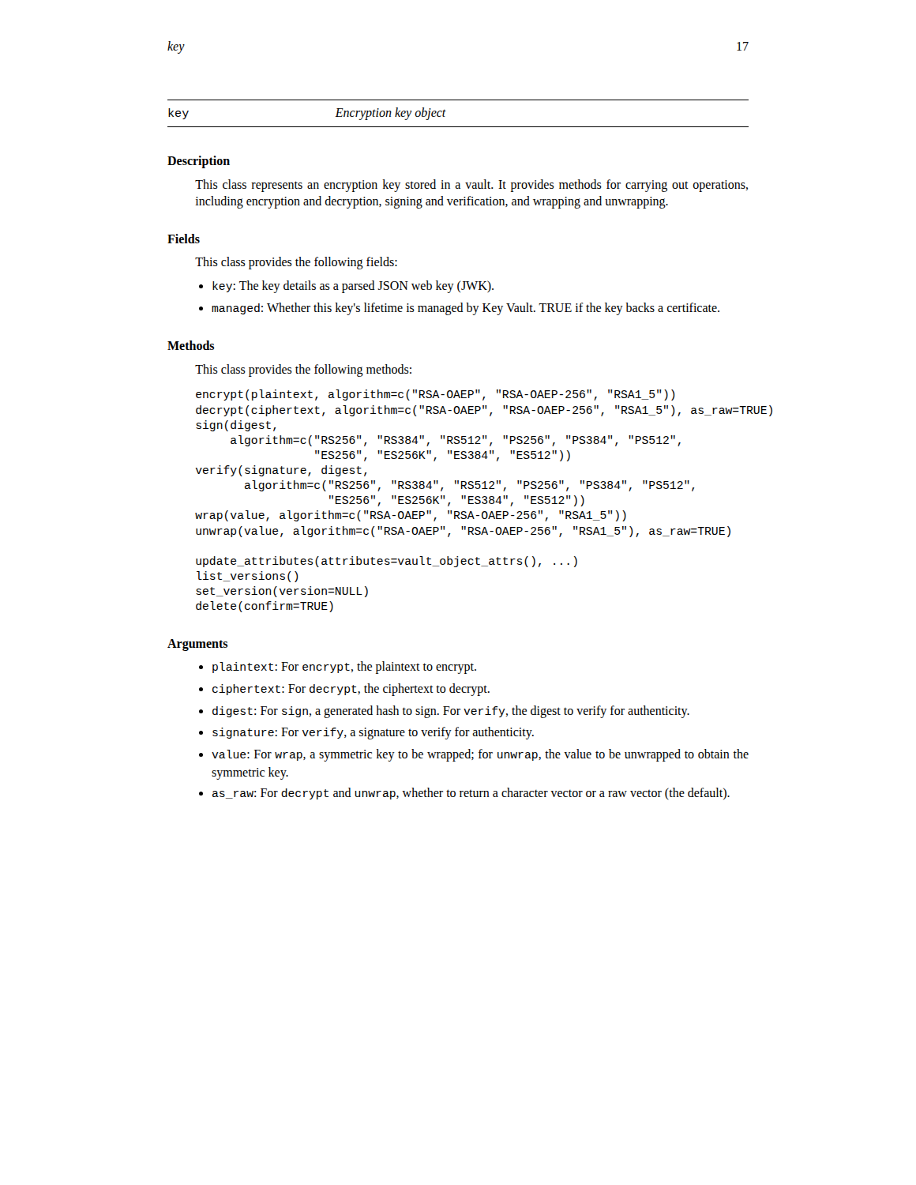key 17
key Encryption key object
Description
This class represents an encryption key stored in a vault. It provides methods for carrying out operations, including encryption and decryption, signing and verification, and wrapping and unwrapping.
Fields
This class provides the following fields:
key: The key details as a parsed JSON web key (JWK).
managed: Whether this key's lifetime is managed by Key Vault. TRUE if the key backs a certificate.
Methods
This class provides the following methods:
encrypt(plaintext, algorithm=c("RSA-OAEP", "RSA-OAEP-256", "RSA1_5"))
decrypt(ciphertext, algorithm=c("RSA-OAEP", "RSA-OAEP-256", "RSA1_5"), as_raw=TRUE)
sign(digest,
     algorithm=c("RS256", "RS384", "RS512", "PS256", "PS384", "PS512",
                 "ES256", "ES256K", "ES384", "ES512"))
verify(signature, digest,
       algorithm=c("RS256", "RS384", "RS512", "PS256", "PS384", "PS512",
                   "ES256", "ES256K", "ES384", "ES512"))
wrap(value, algorithm=c("RSA-OAEP", "RSA-OAEP-256", "RSA1_5"))
unwrap(value, algorithm=c("RSA-OAEP", "RSA-OAEP-256", "RSA1_5"), as_raw=TRUE)

update_attributes(attributes=vault_object_attrs(), ...)
list_versions()
set_version(version=NULL)
delete(confirm=TRUE)
Arguments
plaintext: For encrypt, the plaintext to encrypt.
ciphertext: For decrypt, the ciphertext to decrypt.
digest: For sign, a generated hash to sign. For verify, the digest to verify for authenticity.
signature: For verify, a signature to verify for authenticity.
value: For wrap, a symmetric key to be wrapped; for unwrap, the value to be unwrapped to obtain the symmetric key.
as_raw: For decrypt and unwrap, whether to return a character vector or a raw vector (the default).